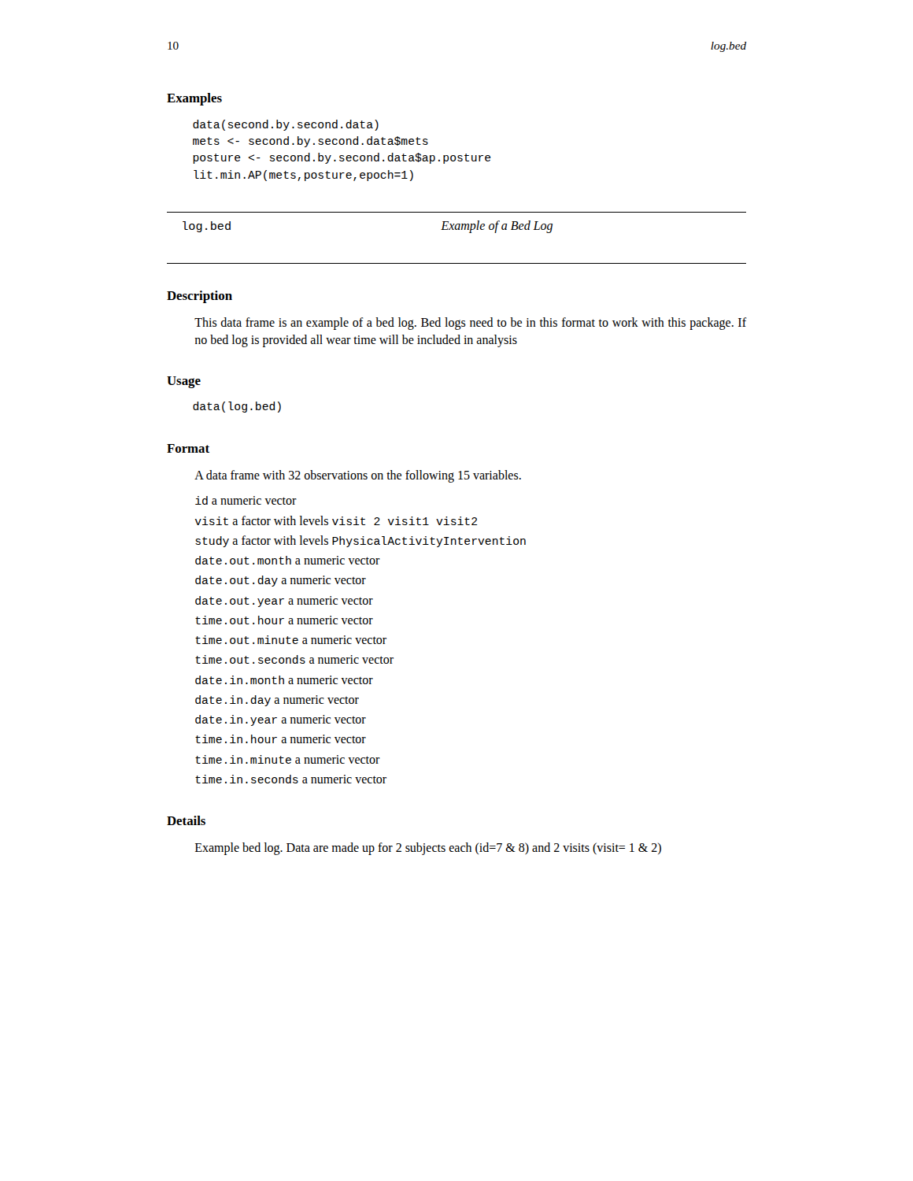10 log.bed
Examples
data(second.by.second.data)
mets <- second.by.second.data$mets
posture <- second.by.second.data$ap.posture
lit.min.AP(mets,posture,epoch=1)
log.bed Example of a Bed Log
Description
This data frame is an example of a bed log. Bed logs need to be in this format to work with this package. If no bed log is provided all wear time will be included in analysis
Usage
data(log.bed)
Format
A data frame with 32 observations on the following 15 variables.
id a numeric vector
visit a factor with levels visit 2 visit1 visit2
study a factor with levels PhysicalActivityIntervention
date.out.month a numeric vector
date.out.day a numeric vector
date.out.year a numeric vector
time.out.hour a numeric vector
time.out.minute a numeric vector
time.out.seconds a numeric vector
date.in.month a numeric vector
date.in.day a numeric vector
date.in.year a numeric vector
time.in.hour a numeric vector
time.in.minute a numeric vector
time.in.seconds a numeric vector
Details
Example bed log. Data are made up for 2 subjects each (id=7 & 8) and 2 visits (visit= 1 & 2)